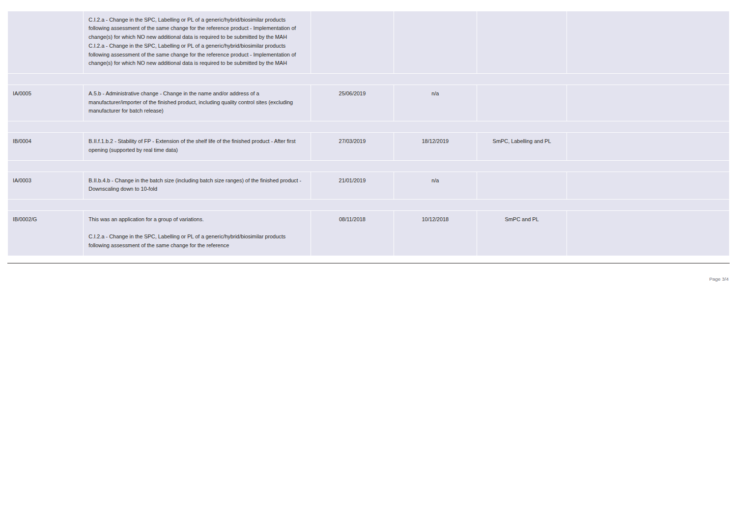| | C.I.2.a - Change in the SPC, Labelling or PL of a generic/hybrid/biosimilar products following assessment of the same change for the reference product - Implementation of change(s) for which NO new additional data is required to be submitted by the MAH C.I.2.a - Change in the SPC, Labelling or PL of a generic/hybrid/biosimilar products following assessment of the same change for the reference product - Implementation of change(s) for which NO new additional data is required to be submitted by the MAH | | | | |
| IA/0005 | A.5.b - Administrative change - Change in the name and/or address of a manufacturer/importer of the finished product, including quality control sites (excluding manufacturer for batch release) | 25/06/2019 | n/a | | |
| IB/0004 | B.II.f.1.b.2 - Stability of FP - Extension of the shelf life of the finished product - After first opening (supported by real time data) | 27/03/2019 | 18/12/2019 | SmPC, Labelling and PL | |
| IA/0003 | B.II.b.4.b - Change in the batch size (including batch size ranges) of the finished product - Downscaling down to 10-fold | 21/01/2019 | n/a | | |
| IB/0002/G | This was an application for a group of variations. C.I.2.a - Change in the SPC, Labelling or PL of a generic/hybrid/biosimilar products following assessment of the same change for the reference | 08/11/2018 | 10/12/2018 | SmPC and PL | |
Page 3/4